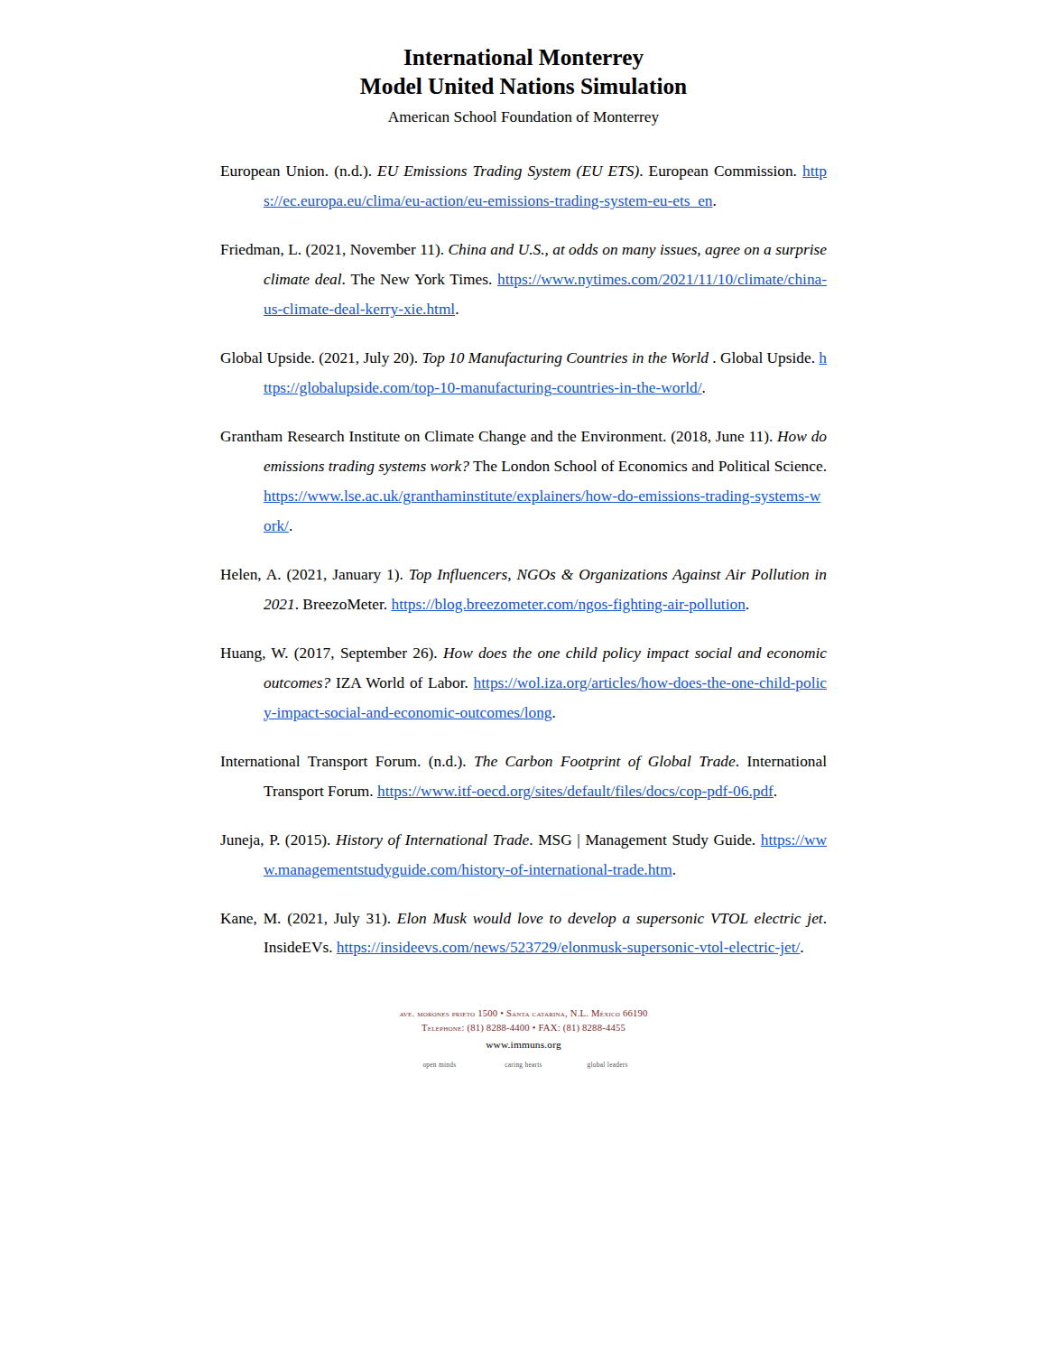International Monterrey
Model United Nations Simulation
American School Foundation of Monterrey
European Union. (n.d.). EU Emissions Trading System (EU ETS). European Commission. https://ec.europa.eu/clima/eu-action/eu-emissions-trading-system-eu-ets_en.
Friedman, L. (2021, November 11). China and U.S., at odds on many issues, agree on a surprise climate deal. The New York Times. https://www.nytimes.com/2021/11/10/climate/china-us-climate-deal-kerry-xie.html.
Global Upside. (2021, July 20). Top 10 Manufacturing Countries in the World . Global Upside. https://globalupside.com/top-10-manufacturing-countries-in-the-world/.
Grantham Research Institute on Climate Change and the Environment. (2018, June 11). How do emissions trading systems work? The London School of Economics and Political Science. https://www.lse.ac.uk/granthaminstitute/explainers/how-do-emissions-trading-systems-work/.
Helen, A. (2021, January 1). Top Influencers, NGOs & Organizations Against Air Pollution in 2021. BreezoMeter. https://blog.breezometer.com/ngos-fighting-air-pollution.
Huang, W. (2017, September 26). How does the one child policy impact social and economic outcomes? IZA World of Labor. https://wol.iza.org/articles/how-does-the-one-child-policy-impact-social-and-economic-outcomes/long.
International Transport Forum. (n.d.). The Carbon Footprint of Global Trade. International Transport Forum. https://www.itf-oecd.org/sites/default/files/docs/cop-pdf-06.pdf.
Juneja, P. (2015). History of International Trade. MSG | Management Study Guide. https://www.managementstudyguide.com/history-of-international-trade.htm.
Kane, M. (2021, July 31). Elon Musk would love to develop a supersonic VTOL electric jet. InsideEVs. https://insideevs.com/news/523729/elonmusk-supersonic-vtol-electric-jet/.
ave. morones prieto 1500 • Santa catarina, N.L. México 66190
Telephone: (81) 8288-4400 • FAX: (81) 8288-4455
www.immuns.org
open minds
caring hearts
global leaders